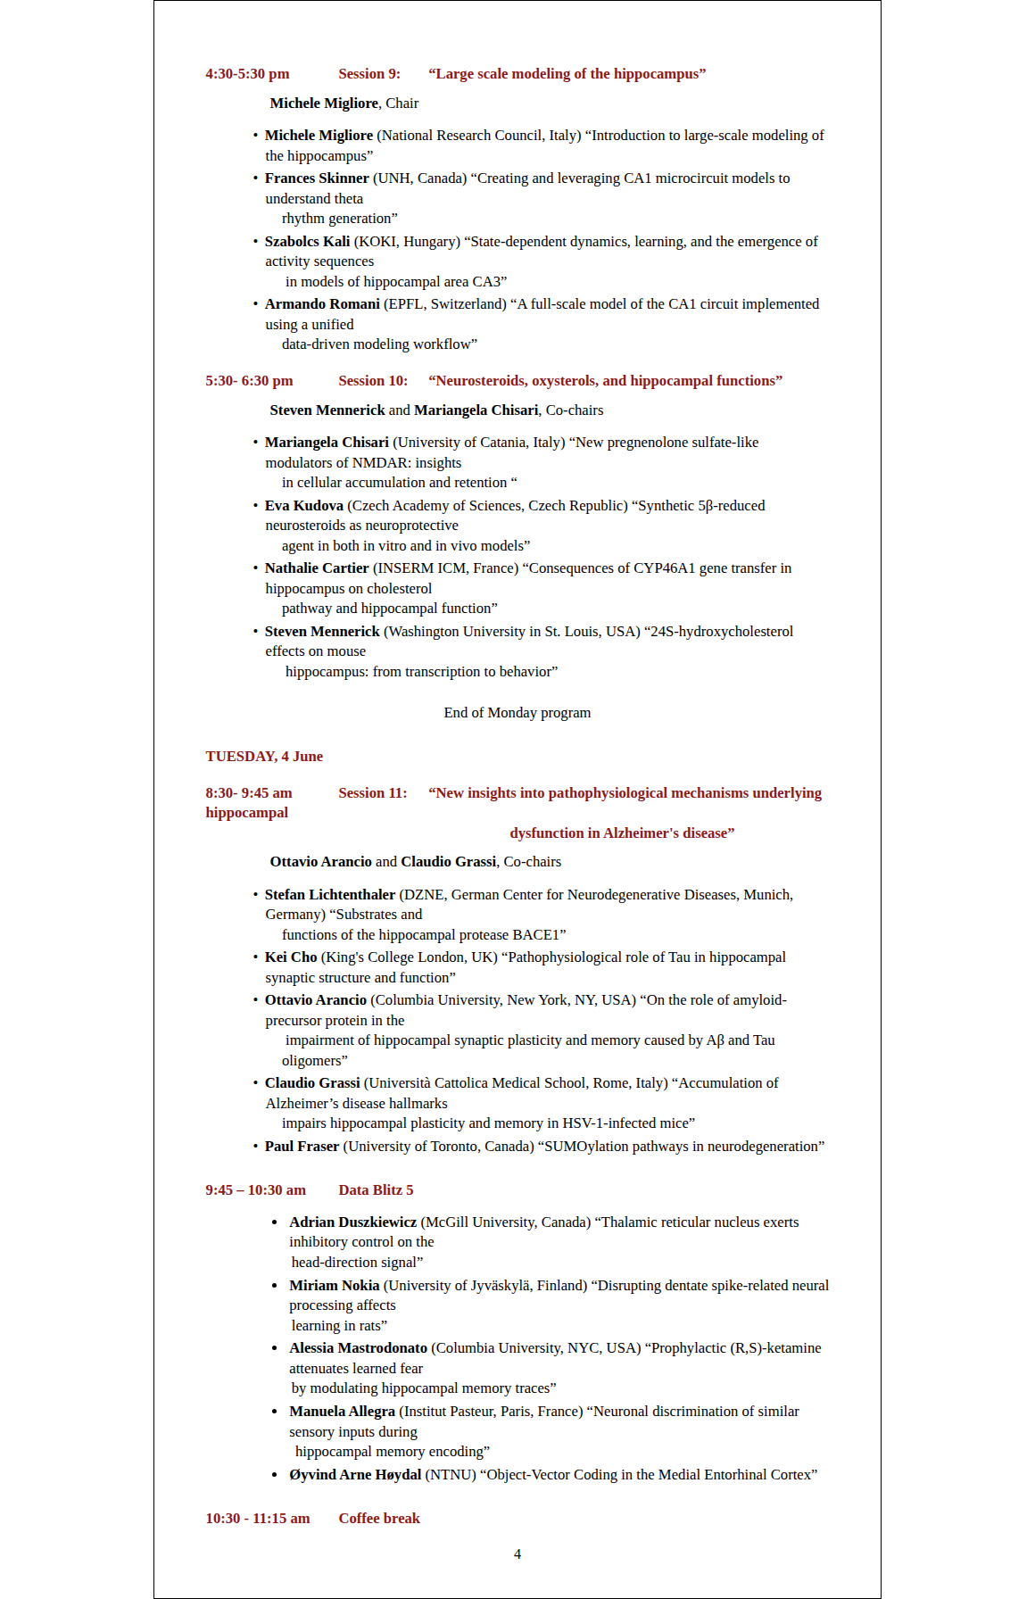4:30-5:30 pm Session 9:“Large scale modeling of the hippocampus”
Michele Migliore, Chair
Michele Migliore (National Research Council, Italy) “Introduction to large-scale modeling of the hippocampus”
Frances Skinner (UNH, Canada) “Creating and leveraging CA1 microcircuit models to understand thetarhythm generation”
Szabolcs Kali (KOKI, Hungary) “State-dependent dynamics, learning, and the emergence of activity sequences in models of hippocampal area CA3”
Armando Romani (EPFL, Switzerland) “A full-scale model of the CA1 circuit implemented using a unifieddata-driven modeling workflow”
5:30- 6:30 pm Session 10:“Neurosteroids, oxysterols, and hippocampal functions”
Steven Mennerick and Mariangela Chisari, Co-chairs
Mariangela Chisari (University of Catania, Italy) “New pregnenolone sulfate-like modulators of NMDAR: insightsin cellular accumulation and retention “
Eva Kudova (Czech Academy of Sciences, Czech Republic) “Synthetic 5β-reduced neurosteroids as neuroprotectiveagent in both in vitro and in vivo models”
Nathalie Cartier (INSERM ICM, France) “Consequences of CYP46A1 gene transfer in hippocampus on cholesterolpathway and hippocampal function”
Steven Mennerick (Washington University in St. Louis, USA) “24S-hydroxycholesterol effects on mouse hippocampus: from transcription to behavior”
End of Monday program
TUESDAY, 4 June
8:30- 9:45 am Session 11:“New insights into pathophysiological mechanisms underlying hippocampal dysfunction in Alzheimer's disease”
Ottavio Arancio and Claudio Grassi, Co-chairs
Stefan Lichtenthaler (DZNE, German Center for Neurodegenerative Diseases, Munich, Germany) “Substrates andfunctions of the hippocampal protease BACE1”
Kei Cho (King's College London, UK) “Pathophysiological role of Tau in hippocampal synaptic structure and function”
Ottavio Arancio (Columbia University, New York, NY, USA) “On the role of amyloid-precursor protein in the impairment of hippocampal synaptic plasticity and memory caused by Aβ and Tau oligomers”
Claudio Grassi (Università Cattolica Medical School, Rome, Italy) “Accumulation of Alzheimer’s disease hallmarksimpairs hippocampal plasticity and memory in HSV-1-infected mice”
Paul Fraser (University of Toronto, Canada) “SUMOylation pathways in neurodegeneration”
9:45 – 10:30 am Data Blitz 5
Adrian Duszkiewicz (McGill University, Canada) “Thalamic reticular nucleus exerts inhibitory control on thehead-direction signal”
Miriam Nokia (University of Jyväskylä, Finland) “Disrupting dentate spike-related neural processing affectslearning in rats”
Alessia Mastrodonato (Columbia University, NYC, USA) “Prophylactic (R,S)-ketamine attenuates learned fearby modulating hippocampal memory traces”
Manuela Allegra (Institut Pasteur, Paris, France) “Neuronal discrimination of similar sensory inputs during hippocampal memory encoding”
Øyvind Arne Høydal (NTNU) “Object-Vector Coding in the Medial Entorhinal Cortex”
10:30 - 11:15 am Coffee break
4